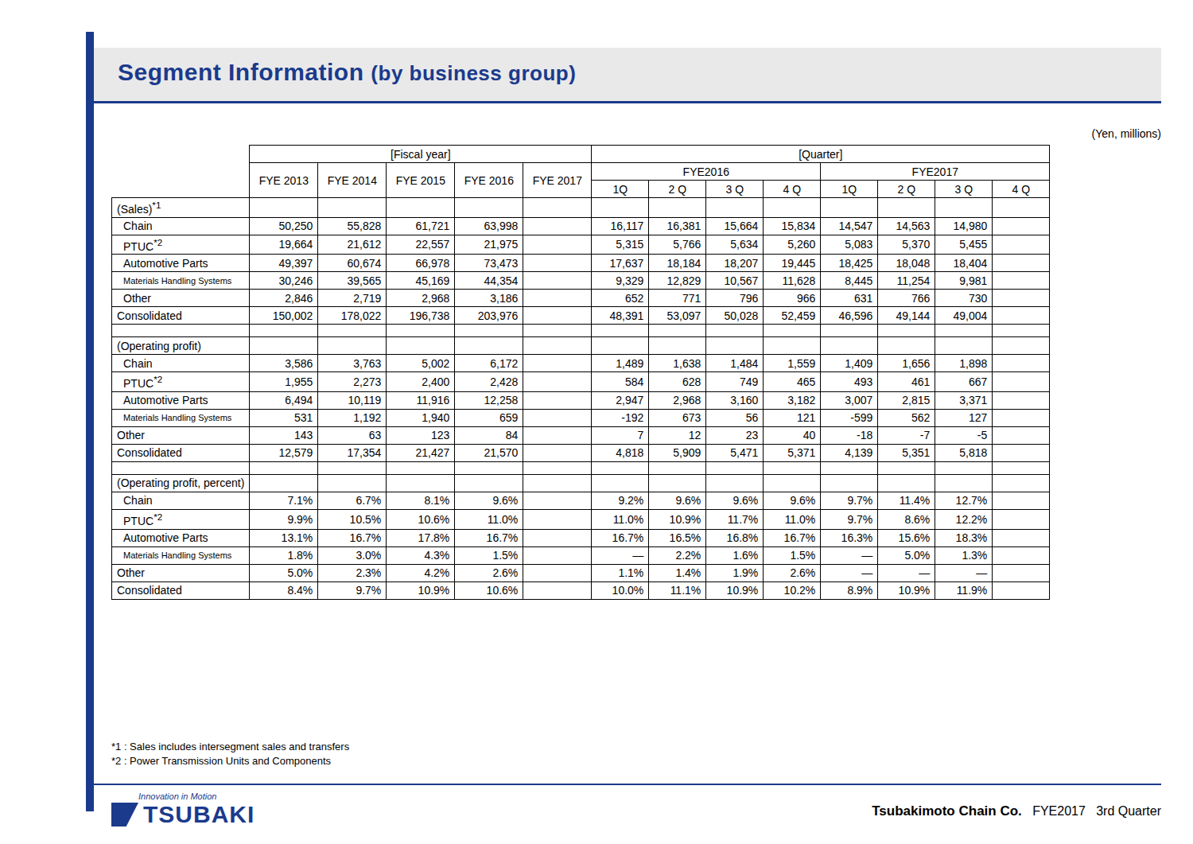Segment Information (by business group)
(Yen, millions)
| | [Fiscal year] | [Quarter] |
| --- | --- | --- |
| FYE 2013 | FYE 2014 | FYE 2015 | FYE 2016 | FYE 2017 | FYE2016 | FYE2017 |
| 1Q | 2 Q | 3 Q | 4 Q | 1Q | 2 Q | 3 Q | 4 Q |
| (Sales) *1 | | | | | | | | | | | | | |
| Chain | 50,250 | 55,828 | 61,721 | 63,998 | | 16,117 | 16,381 | 15,664 | 15,834 | 14,547 | 14,563 | 14,980 | |
| PTUC *2 | 19,664 | 21,612 | 22,557 | 21,975 | | 5,315 | 5,766 | 5,634 | 5,260 | 5,083 | 5,370 | 5,455 | |
| Automotive Parts | 49,397 | 60,674 | 66,978 | 73,473 | | 17,637 | 18,184 | 18,207 | 19,445 | 18,425 | 18,048 | 18,404 | |
| Materials Handling Systems | 30,246 | 39,565 | 45,169 | 44,354 | | 9,329 | 12,829 | 10,567 | 11,628 | 8,445 | 11,254 | 9,981 | |
| Other | 2,846 | 2,719 | 2,968 | 3,186 | | 652 | 771 | 796 | 966 | 631 | 766 | 730 | |
| Consolidated | 150,002 | 178,022 | 196,738 | 203,976 | | 48,391 | 53,097 | 50,028 | 52,459 | 46,596 | 49,144 | 49,004 | |
| (Operating profit) | | | | | | | | | | | | | |
| Chain | 3,586 | 3,763 | 5,002 | 6,172 | | 1,489 | 1,638 | 1,484 | 1,559 | 1,409 | 1,656 | 1,898 | |
| PTUC *2 | 1,955 | 2,273 | 2,400 | 2,428 | | 584 | 628 | 749 | 465 | 493 | 461 | 667 | |
| Automotive Parts | 6,494 | 10,119 | 11,916 | 12,258 | | 2,947 | 2,968 | 3,160 | 3,182 | 3,007 | 2,815 | 3,371 | |
| Materials Handling Systems | 531 | 1,192 | 1,940 | 659 | | -192 | 673 | 56 | 121 | -599 | 562 | 127 | |
| Other | 143 | 63 | 123 | 84 | | 7 | 12 | 23 | 40 | -18 | -7 | -5 | |
| Consolidated | 12,579 | 17,354 | 21,427 | 21,570 | | 4,818 | 5,909 | 5,471 | 5,371 | 4,139 | 5,351 | 5,818 | |
| (Operating profit, percent) | | | | | | | | | | | | | |
| Chain | 7.1% | 6.7% | 8.1% | 9.6% | | 9.2% | 9.6% | 9.6% | 9.6% | 9.7% | 11.4% | 12.7% | |
| PTUC *2 | 9.9% | 10.5% | 10.6% | 11.0% | | 11.0% | 10.9% | 11.7% | 11.0% | 9.7% | 8.6% | 12.2% | |
| Automotive Parts | 13.1% | 16.7% | 17.8% | 16.7% | | 16.7% | 16.5% | 16.8% | 16.7% | 16.3% | 15.6% | 18.3% | |
| Materials Handling Systems | 1.8% | 3.0% | 4.3% | 1.5% | | — | 2.2% | 1.6% | 1.5% | — | 5.0% | 1.3% | |
| Other | 5.0% | 2.3% | 4.2% | 2.6% | | 1.1% | 1.4% | 1.9% | 2.6% | — | — | — | |
| Consolidated | 8.4% | 9.7% | 10.9% | 10.6% | | 10.0% | 11.1% | 10.9% | 10.2% | 8.9% | 10.9% | 11.9% | |
*1 : Sales includes intersegment sales and transfers
*2 : Power Transmission Units and Components
Innovation in Motion
TSUBAKI
Tsubakimoto Chain Co. FYE2017 3rd Quarter